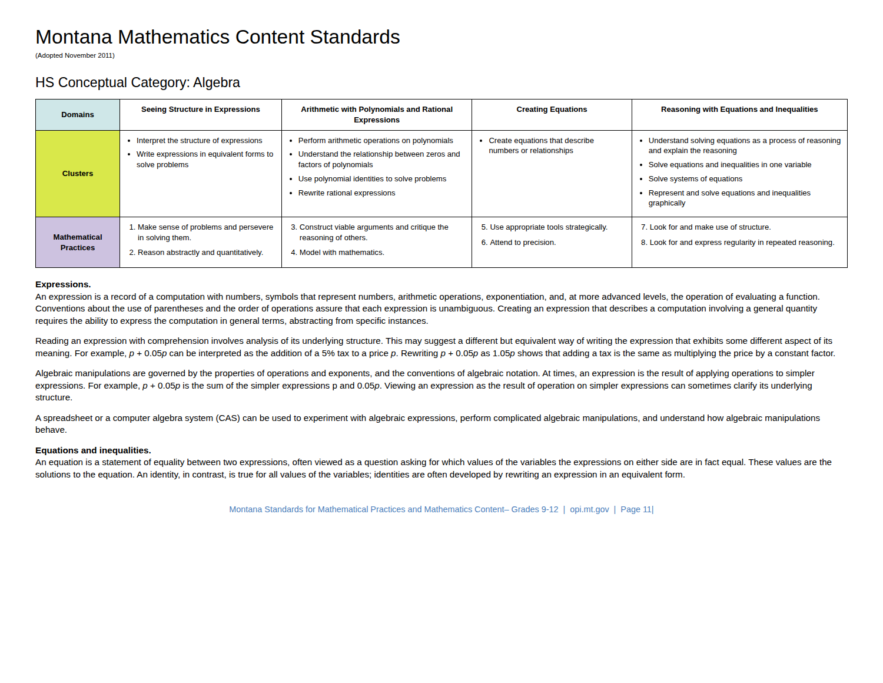Montana Mathematics Content Standards
(Adopted November 2011)
HS Conceptual Category: Algebra
| Domains | Seeing Structure in Expressions | Arithmetic with Polynomials and Rational Expressions | Creating Equations | Reasoning with Equations and Inequalities |
| Clusters | Interpret the structure of expressions Write expressions in equivalent forms to solve problems | Perform arithmetic operations on polynomials Understand the relationship between zeros and factors of polynomials Use polynomial identities to solve problems Rewrite rational expressions | Create equations that describe numbers or relationships | Understand solving equations as a process of reasoning and explain the reasoning Solve equations and inequalities in one variable Solve systems of equations Represent and solve equations and inequalities graphically |
| Mathematical Practices | Make sense of problems and persevere in solving them. Reason abstractly and quantitatively. | Construct viable arguments and critique the reasoning of others. Model with mathematics. | Use appropriate tools strategically. Attend to precision. | Look for and make use of structure. Look for and express regularity in repeated reasoning. |
Expressions.
An expression is a record of a computation with numbers, symbols that represent numbers, arithmetic operations, exponentiation, and, at more advanced levels, the operation of evaluating a function. Conventions about the use of parentheses and the order of operations assure that each expression is unambiguous. Creating an expression that describes a computation involving a general quantity requires the ability to express the computation in general terms, abstracting from specific instances.
Reading an expression with comprehension involves analysis of its underlying structure. This may suggest a different but equivalent way of writing the expression that exhibits some different aspect of its meaning. For example, p + 0.05p can be interpreted as the addition of a 5% tax to a price p. Rewriting p + 0.05p as 1.05p shows that adding a tax is the same as multiplying the price by a constant factor.
Algebraic manipulations are governed by the properties of operations and exponents, and the conventions of algebraic notation. At times, an expression is the result of applying operations to simpler expressions. For example, p + 0.05p is the sum of the simpler expressions p and 0.05p. Viewing an expression as the result of operation on simpler expressions can sometimes clarify its underlying structure.
A spreadsheet or a computer algebra system (CAS) can be used to experiment with algebraic expressions, perform complicated algebraic manipulations, and understand how algebraic manipulations behave.
Equations and inequalities.
An equation is a statement of equality between two expressions, often viewed as a question asking for which values of the variables the expressions on either side are in fact equal. These values are the solutions to the equation. An identity, in contrast, is true for all values of the variables; identities are often developed by rewriting an expression in an equivalent form.
Montana Standards for Mathematical Practices and Mathematics Content– Grades 9-12 | opi.mt.gov | Page 11|